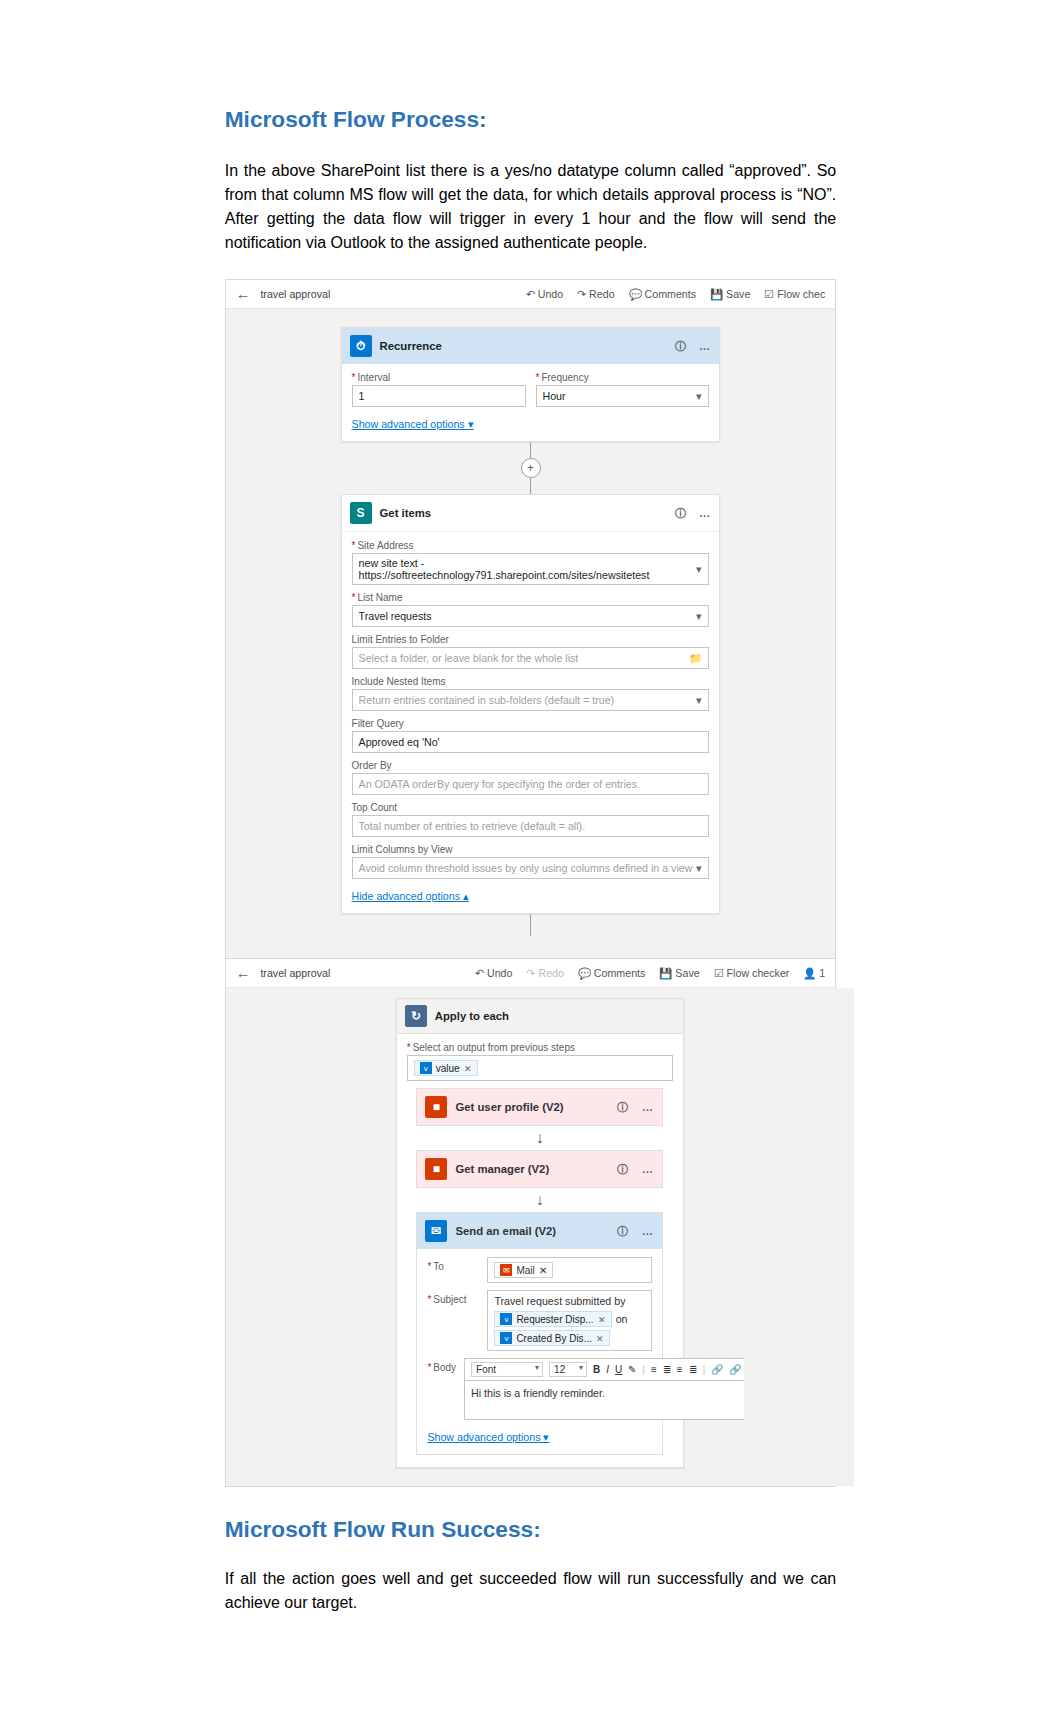Microsoft Flow Process:
In the above SharePoint list there is a yes/no datatype column called “approved”. So from that column MS flow will get the data, for which details approval process is “NO”. After getting the data flow will trigger in every 1 hour and the flow will send the notification via Outlook to the assigned authenticate people.
← travel approval
↶ Undo ↷ Redo 💬 Comments 💾 Save ☑ Flow chec
⏱ Recurrence ⓘ …
Interval
1
Frequency
Hour▾
Show advanced options ▾
+
S Get items ⓘ …
Site Address
new site text -
https://softreetechnology791.sharepoint.com/sites/newsitetest▾
List Name
Travel requests▾
Limit Entries to Folder
Select a folder, or leave blank for the whole list📁
Include Nested Items
Return entries contained in sub-folders (default = true)▾
Filter Query
Approved eq 'No'
Order By
An ODATA orderBy query for specifying the order of entries.
Top Count
Total number of entries to retrieve (default = all).
Limit Columns by View
Avoid column threshold issues by only using columns defined in a view▾
Hide advanced options ▴
← travel approval
↶ Undo ↷ Redo 💬 Comments 💾 Save ☑ Flow checker 👤 1
↻ Apply to each
Select an output from previous steps
v value ✕
■ Get user profile (V2) ⓘ …
↓
■ Get manager (V2) ⓘ …
↓
✉ Send an email (V2) ⓘ …
To
✉ Mail ✕
Subject
Travel request submitted by v Requester Disp... ✕ on
v Created By Dis... ✕
Body
Font 12 B I U ✎ | ≡ ≣ ≡ ≣ | 🔗 🔗 </>
Hi this is a friendly reminder.
Show advanced options ▾
Microsoft Flow Run Success:
If all the action goes well and get succeeded flow will run successfully and we can achieve our target.